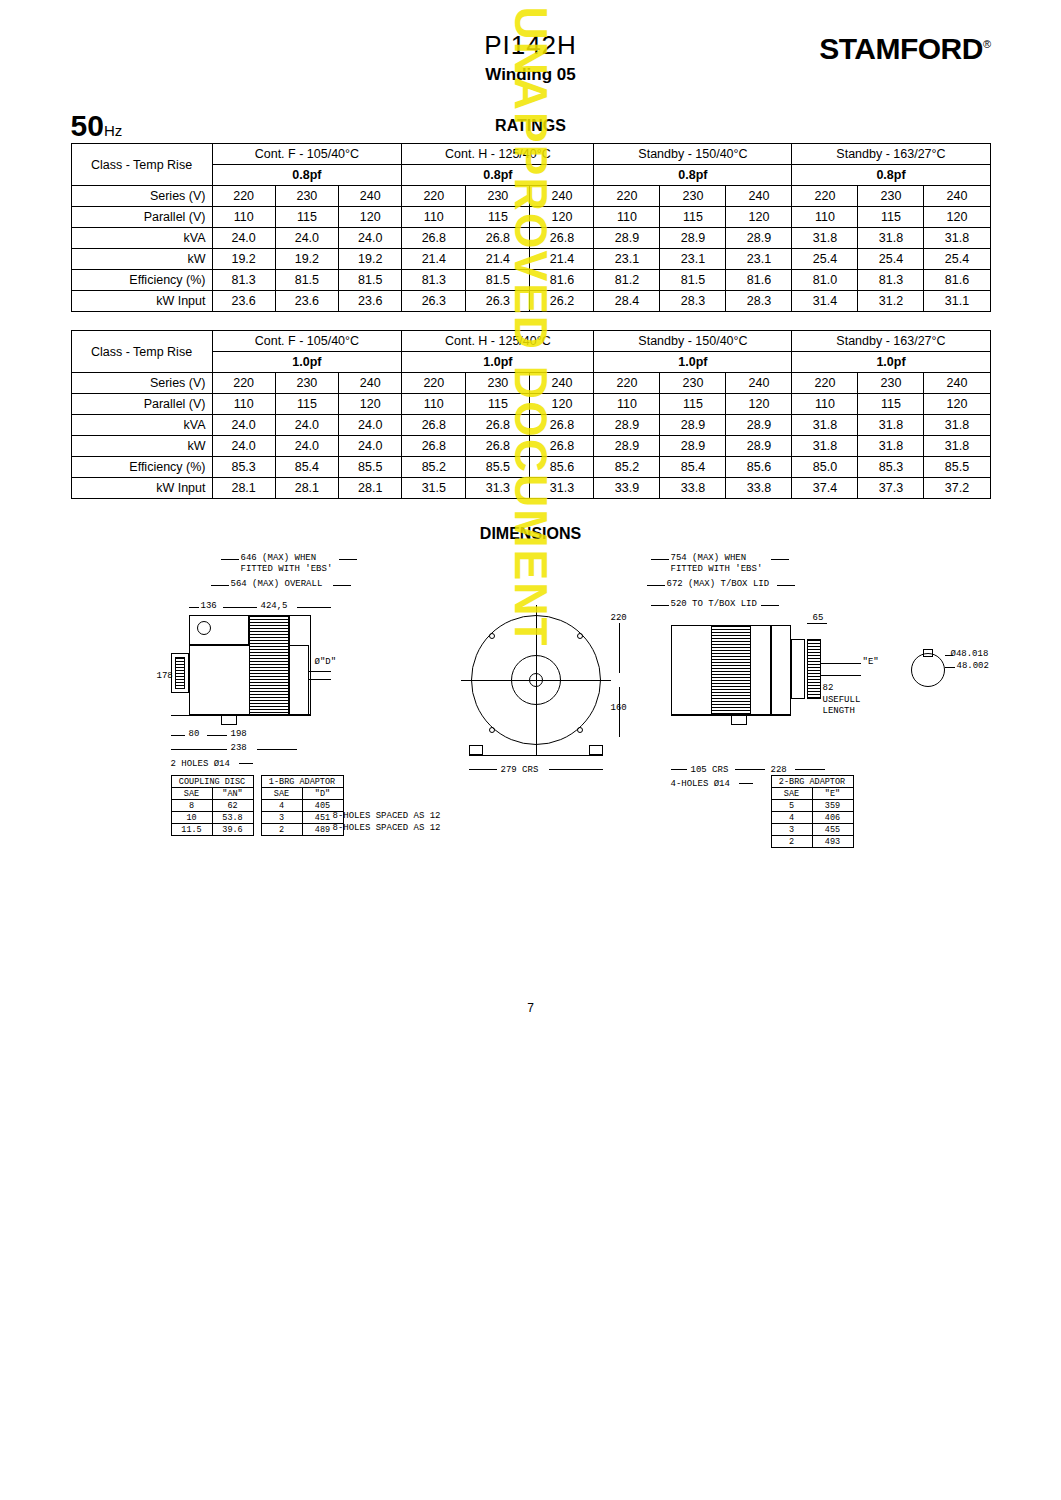UNAPPROVED DOCUMENT
STAMFORD®
PI142H
Winding 05
50Hz
RATINGS
| Class - Temp Rise | Cont. F - 105/40°C | Cont. H - 125/40°C | Standby - 150/40°C | Standby - 163/27°C |
| 0.8pf | 0.8pf | 0.8pf | 0.8pf |
| Series (V) | 220 | 230 | 240 | 220 | 230 | 240 | 220 | 230 | 240 | 220 | 230 | 240 |
| Parallel (V) | 110 | 115 | 120 | 110 | 115 | 120 | 110 | 115 | 120 | 110 | 115 | 120 |
| kVA | 24.0 | 24.0 | 24.0 | 26.8 | 26.8 | 26.8 | 28.9 | 28.9 | 28.9 | 31.8 | 31.8 | 31.8 |
| kW | 19.2 | 19.2 | 19.2 | 21.4 | 21.4 | 21.4 | 23.1 | 23.1 | 23.1 | 25.4 | 25.4 | 25.4 |
| Efficiency (%) | 81.3 | 81.5 | 81.5 | 81.3 | 81.5 | 81.6 | 81.2 | 81.5 | 81.6 | 81.0 | 81.3 | 81.6 |
| kW Input | 23.6 | 23.6 | 23.6 | 26.3 | 26.3 | 26.2 | 28.4 | 28.3 | 28.3 | 31.4 | 31.2 | 31.1 |
| Class - Temp Rise | Cont. F - 105/40°C | Cont. H - 125/40°C | Standby - 150/40°C | Standby - 163/27°C |
| 1.0pf | 1.0pf | 1.0pf | 1.0pf |
| Series (V) | 220 | 230 | 240 | 220 | 230 | 240 | 220 | 230 | 240 | 220 | 230 | 240 |
| Parallel (V) | 110 | 115 | 120 | 110 | 115 | 120 | 110 | 115 | 120 | 110 | 115 | 120 |
| kVA | 24.0 | 24.0 | 24.0 | 26.8 | 26.8 | 26.8 | 28.9 | 28.9 | 28.9 | 31.8 | 31.8 | 31.8 |
| kW | 24.0 | 24.0 | 24.0 | 26.8 | 26.8 | 26.8 | 28.9 | 28.9 | 28.9 | 31.8 | 31.8 | 31.8 |
| Efficiency (%) | 85.3 | 85.4 | 85.5 | 85.2 | 85.5 | 85.6 | 85.2 | 85.4 | 85.6 | 85.0 | 85.3 | 85.5 |
| kW Input | 28.1 | 28.1 | 28.1 | 31.5 | 31.3 | 31.3 | 33.9 | 33.8 | 33.8 | 37.4 | 37.3 | 37.2 |
DIMENSIONS
646 (MAX) WHEN
FITTED WITH 'EBS'
564 (MAX) OVERALL
136
424,5
178
Ø"D"
80
198
238
2 HOLES Ø14
| COUPLING DISC |
| SAE | "AN" |
| 8 | 62 |
| 10 | 53.8 |
| 11.5 | 39.6 |
| 1-BRG ADAPTOR |
| SAE | "D" |
| 4 | 405 |
| 3 | 451 |
| 2 | 489 |
8-HOLES SPACED AS 12
8-HOLES SPACED AS 12
220
160
279 CRS
754 (MAX) WHEN
FITTED WITH 'EBS'
672 (MAX) T/BOX LID
520 TO T/BOX LID
65
"E"
82
USEFULL
LENGTH
Ø48.018
48.002
105 CRS
228
4-HOLES Ø14
| 2-BRG ADAPTOR |
| SAE | "E" |
| 5 | 359 |
| 4 | 406 |
| 3 | 455 |
| 2 | 493 |
7